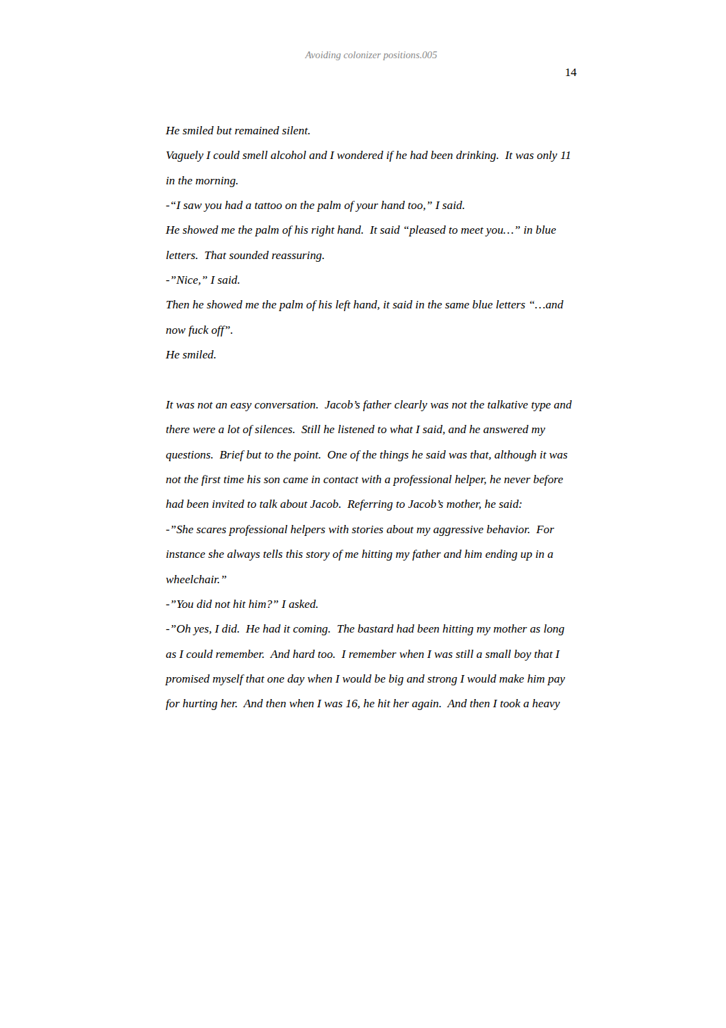Avoiding colonizer positions.005
14
He smiled but remained silent.
Vaguely I could smell alcohol and I wondered if he had been drinking. It was only 11 in the morning.
-“I saw you had a tattoo on the palm of your hand too,” I said.
He showed me the palm of his right hand. It said “pleased to meet you…” in blue letters. That sounded reassuring.
-”Nice,” I said.
Then he showed me the palm of his left hand, it said in the same blue letters “…and now fuck off”.
He smiled.
It was not an easy conversation. Jacob’s father clearly was not the talkative type and there were a lot of silences. Still he listened to what I said, and he answered my questions. Brief but to the point. One of the things he said was that, although it was not the first time his son came in contact with a professional helper, he never before had been invited to talk about Jacob. Referring to Jacob’s mother, he said:
-”She scares professional helpers with stories about my aggressive behavior. For instance she always tells this story of me hitting my father and him ending up in a wheelchair.”
-”You did not hit him?” I asked.
-”Oh yes, I did. He had it coming. The bastard had been hitting my mother as long as I could remember. And hard too. I remember when I was still a small boy that I promised myself that one day when I would be big and strong I would make him pay for hurting her. And then when I was 16, he hit her again. And then I took a heavy